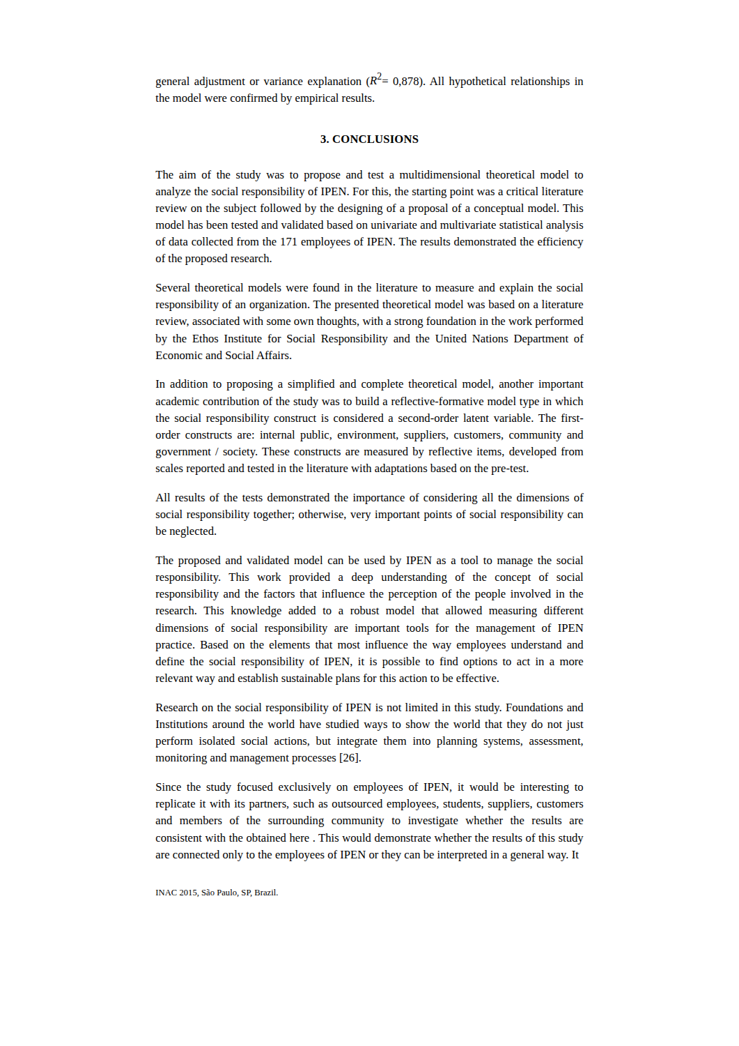general adjustment or variance explanation (R2= 0,878). All hypothetical relationships in the model were confirmed by empirical results.
3. CONCLUSIONS
The aim of the study was to propose and test a multidimensional theoretical model to analyze the social responsibility of IPEN. For this, the starting point was a critical literature review on the subject followed by the designing of a proposal of a conceptual model. This model has been tested and validated based on univariate and multivariate statistical analysis of data collected from the 171 employees of IPEN. The results demonstrated the efficiency of the proposed research.
Several theoretical models were found in the literature to measure and explain the social responsibility of an organization. The presented theoretical model was based on a literature review, associated with some own thoughts, with a strong foundation in the work performed by the Ethos Institute for Social Responsibility and the United Nations Department of Economic and Social Affairs.
In addition to proposing a simplified and complete theoretical model, another important academic contribution of the study was to build a reflective-formative model type in which the social responsibility construct is considered a second-order latent variable. The first-order constructs are: internal public, environment, suppliers, customers, community and government / society. These constructs are measured by reflective items, developed from scales reported and tested in the literature with adaptations based on the pre-test.
All results of the tests demonstrated the importance of considering all the dimensions of social responsibility together; otherwise, very important points of social responsibility can be neglected.
The proposed and validated model can be used by IPEN as a tool to manage the social responsibility. This work provided a deep understanding of the concept of social responsibility and the factors that influence the perception of the people involved in the research. This knowledge added to a robust model that allowed measuring different dimensions of social responsibility are important tools for the management of IPEN practice. Based on the elements that most influence the way employees understand and define the social responsibility of IPEN, it is possible to find options to act in a more relevant way and establish sustainable plans for this action to be effective.
Research on the social responsibility of IPEN is not limited in this study. Foundations and Institutions around the world have studied ways to show the world that they do not just perform isolated social actions, but integrate them into planning systems, assessment, monitoring and management processes [26].
Since the study focused exclusively on employees of IPEN, it would be interesting to replicate it with its partners, such as outsourced employees, students, suppliers, customers and members of the surrounding community to investigate whether the results are consistent with the obtained here . This would demonstrate whether the results of this study are connected only to the employees of IPEN or they can be interpreted in a general way. It
INAC 2015, São Paulo, SP, Brazil.